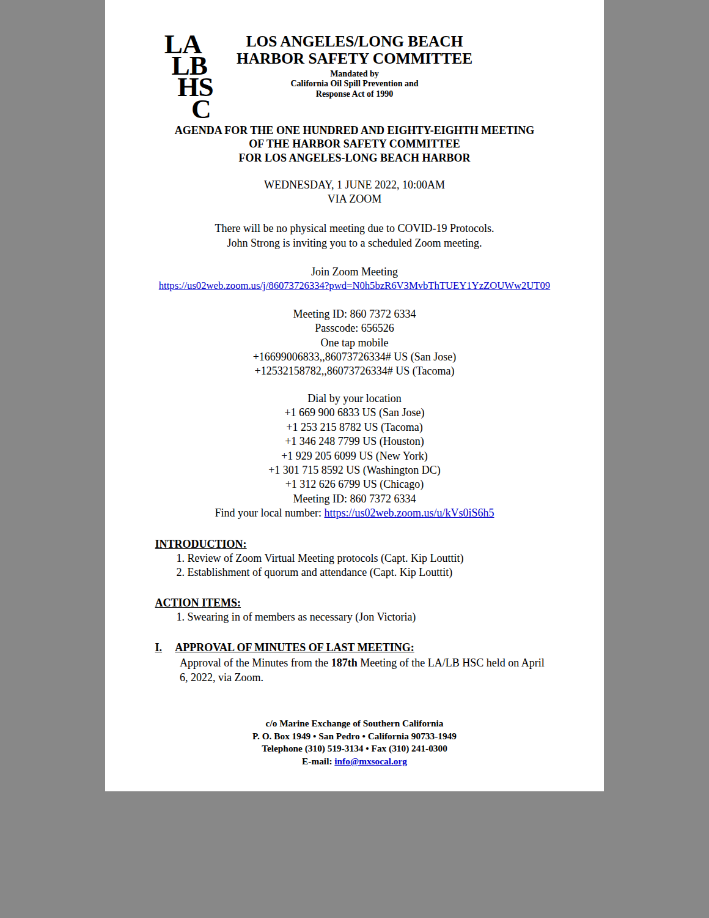LA LB HS C
LOS ANGELES/LONG BEACH
HARBOR SAFETY COMMITTEE
Mandated by
California Oil Spill Prevention and
Response Act of 1990
AGENDA FOR THE ONE HUNDRED AND EIGHTY-EIGHTH MEETING
OF THE HARBOR SAFETY COMMITTEE
FOR LOS ANGELES-LONG BEACH HARBOR
WEDNESDAY, 1 JUNE 2022, 10:00AM
VIA ZOOM
There will be no physical meeting due to COVID-19 Protocols.
John Strong is inviting you to a scheduled Zoom meeting.
Join Zoom Meeting https://us02web.zoom.us/j/86073726334?pwd=N0h5bzR6V3MvbThTUEY1YzZOUWw2UT09
Meeting ID: 860 7372 6334
Passcode: 656526
One tap mobile
+16699006833,,86073726334# US (San Jose)
+12532158782,,86073726334# US (Tacoma)
Dial by your location
+1 669 900 6833 US (San Jose)
+1 253 215 8782 US (Tacoma)
+1 346 248 7799 US (Houston)
+1 929 205 6099 US (New York)
+1 301 715 8592 US (Washington DC)
+1 312 626 6799 US (Chicago)
Meeting ID: 860 7372 6334
Find your local number: https://us02web.zoom.us/u/kVs0iS6h5
INTRODUCTION:
Review of Zoom Virtual Meeting protocols (Capt. Kip Louttit)
Establishment of quorum and attendance (Capt. Kip Louttit)
ACTION ITEMS:
Swearing in of members as necessary (Jon Victoria)
I.
APPROVAL OF MINUTES OF LAST MEETING:
Approval of the Minutes from the 187th Meeting of the LA/LB HSC held on April 6, 2022, via Zoom.
c/o Marine Exchange of Southern California
P. O. Box 1949 • San Pedro • California 90733-1949
Telephone (310) 519-3134 • Fax (310) 241-0300
E-mail: info@mxsocal.org